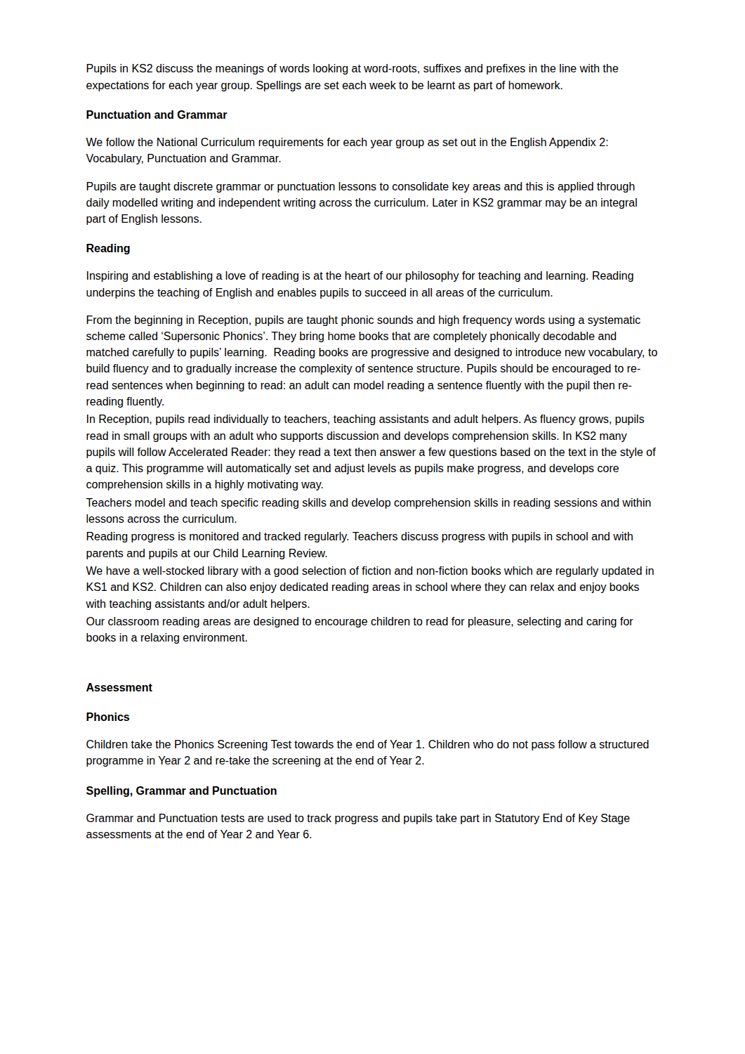Pupils in KS2 discuss the meanings of words looking at word-roots, suffixes and prefixes in the line with the expectations for each year group. Spellings are set each week to be learnt as part of homework.
Punctuation and Grammar
We follow the National Curriculum requirements for each year group as set out in the English Appendix 2: Vocabulary, Punctuation and Grammar.
Pupils are taught discrete grammar or punctuation lessons to consolidate key areas and this is applied through daily modelled writing and independent writing across the curriculum. Later in KS2 grammar may be an integral part of English lessons.
Reading
Inspiring and establishing a love of reading is at the heart of our philosophy for teaching and learning. Reading underpins the teaching of English and enables pupils to succeed in all areas of the curriculum.
From the beginning in Reception, pupils are taught phonic sounds and high frequency words using a systematic scheme called ‘Supersonic Phonics’. They bring home books that are completely phonically decodable and matched carefully to pupils’ learning. Reading books are progressive and designed to introduce new vocabulary, to build fluency and to gradually increase the complexity of sentence structure. Pupils should be encouraged to re-read sentences when beginning to read: an adult can model reading a sentence fluently with the pupil then re-reading fluently.
In Reception, pupils read individually to teachers, teaching assistants and adult helpers. As fluency grows, pupils read in small groups with an adult who supports discussion and develops comprehension skills. In KS2 many pupils will follow Accelerated Reader: they read a text then answer a few questions based on the text in the style of a quiz. This programme will automatically set and adjust levels as pupils make progress, and develops core comprehension skills in a highly motivating way.
Teachers model and teach specific reading skills and develop comprehension skills in reading sessions and within lessons across the curriculum.
Reading progress is monitored and tracked regularly. Teachers discuss progress with pupils in school and with parents and pupils at our Child Learning Review.
We have a well-stocked library with a good selection of fiction and non-fiction books which are regularly updated in KS1 and KS2. Children can also enjoy dedicated reading areas in school where they can relax and enjoy books with teaching assistants and/or adult helpers.
Our classroom reading areas are designed to encourage children to read for pleasure, selecting and caring for books in a relaxing environment.
Assessment
Phonics
Children take the Phonics Screening Test towards the end of Year 1. Children who do not pass follow a structured programme in Year 2 and re-take the screening at the end of Year 2.
Spelling, Grammar and Punctuation
Grammar and Punctuation tests are used to track progress and pupils take part in Statutory End of Key Stage assessments at the end of Year 2 and Year 6.